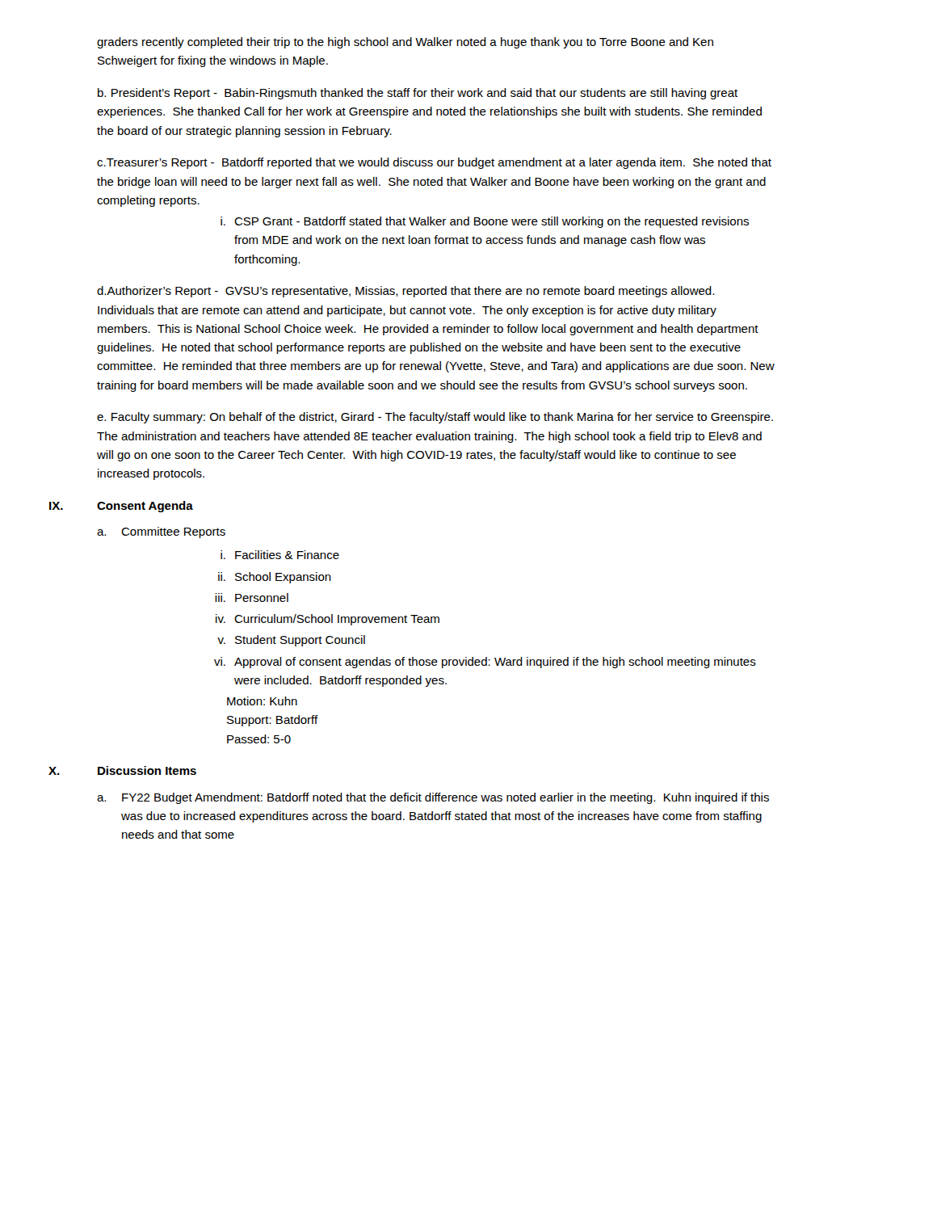graders recently completed their trip to the high school and Walker noted a huge thank you to Torre Boone and Ken Schweigert for fixing the windows in Maple.
b. President’s Report - Babin-Ringsmuth thanked the staff for their work and said that our students are still having great experiences. She thanked Call for her work at Greenspire and noted the relationships she built with students. She reminded the board of our strategic planning session in February.
c.Treasurer’s Report - Batdorff reported that we would discuss our budget amendment at a later agenda item. She noted that the bridge loan will need to be larger next fall as well. She noted that Walker and Boone have been working on the grant and completing reports.
i. CSP Grant - Batdorff stated that Walker and Boone were still working on the requested revisions from MDE and work on the next loan format to access funds and manage cash flow was forthcoming.
d.Authorizer’s Report - GVSU’s representative, Missias, reported that there are no remote board meetings allowed. Individuals that are remote can attend and participate, but cannot vote. The only exception is for active duty military members. This is National School Choice week. He provided a reminder to follow local government and health department guidelines. He noted that school performance reports are published on the website and have been sent to the executive committee. He reminded that three members are up for renewal (Yvette, Steve, and Tara) and applications are due soon. New training for board members will be made available soon and we should see the results from GVSU’s school surveys soon.
e. Faculty summary: On behalf of the district, Girard - The faculty/staff would like to thank Marina for her service to Greenspire. The administration and teachers have attended 8E teacher evaluation training. The high school took a field trip to Elev8 and will go on one soon to the Career Tech Center. With high COVID-19 rates, the faculty/staff would like to continue to see increased protocols.
IX. Consent Agenda
a. Committee Reports
i. Facilities & Finance
ii. School Expansion
iii. Personnel
iv. Curriculum/School Improvement Team
v. Student Support Council
vi. Approval of consent agendas of those provided: Ward inquired if the high school meeting minutes were included. Batdorff responded yes.
Motion: Kuhn
Support: Batdorff
Passed: 5-0
X. Discussion Items
a. FY22 Budget Amendment: Batdorff noted that the deficit difference was noted earlier in the meeting. Kuhn inquired if this was due to increased expenditures across the board. Batdorff stated that most of the increases have come from staffing needs and that some